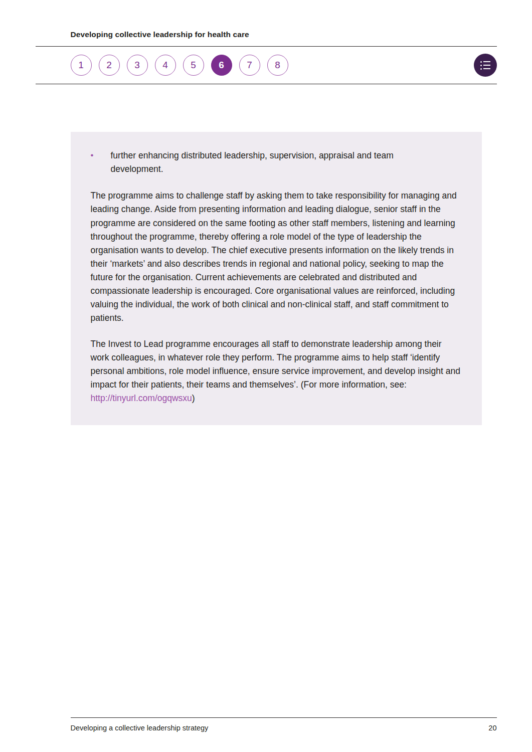Developing collective leadership for health care
1 2 3 4 5 6 7 8
• further enhancing distributed leadership, supervision, appraisal and team development.
The programme aims to challenge staff by asking them to take responsibility for managing and leading change. Aside from presenting information and leading dialogue, senior staff in the programme are considered on the same footing as other staff members, listening and learning throughout the programme, thereby offering a role model of the type of leadership the organisation wants to develop. The chief executive presents information on the likely trends in their ‘markets’ and also describes trends in regional and national policy, seeking to map the future for the organisation. Current achievements are celebrated and distributed and compassionate leadership is encouraged. Core organisational values are reinforced, including valuing the individual, the work of both clinical and non-clinical staff, and staff commitment to patients.
The Invest to Lead programme encourages all staff to demonstrate leadership among their work colleagues, in whatever role they perform. The programme aims to help staff ‘identify personal ambitions, role model influence, ensure service improvement, and develop insight and impact for their patients, their teams and themselves’. (For more information, see: http://tinyurl.com/ogqwsxu)
Developing a collective leadership strategy 20